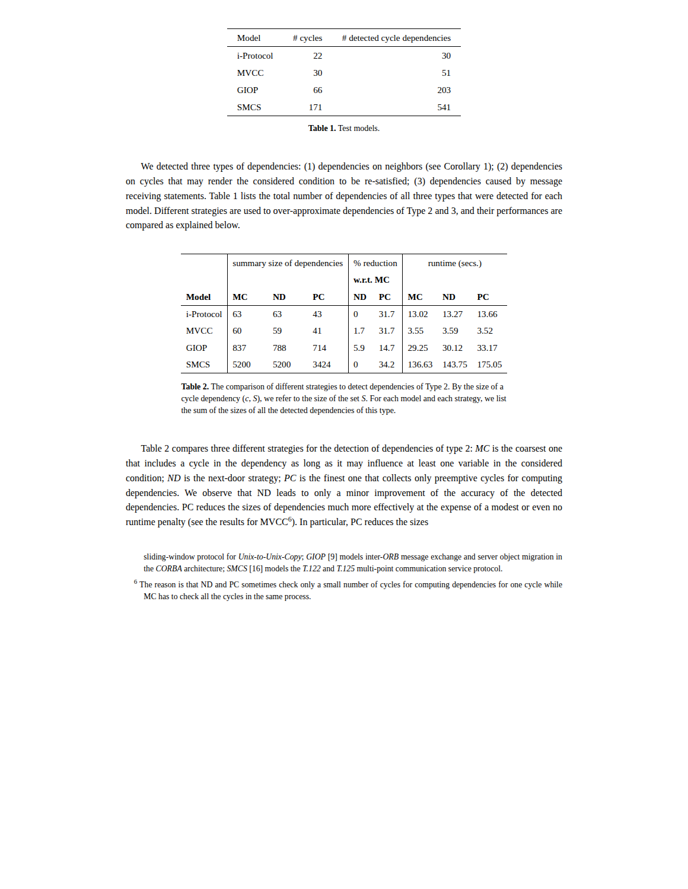Table 1. Test models.
| Model | # cycles | # detected cycle dependencies |
| --- | --- | --- |
| i-Protocol | 22 | 30 |
| MVCC | 30 | 51 |
| GIOP | 66 | 203 |
| SMCS | 171 | 541 |
We detected three types of dependencies: (1) dependencies on neighbors (see Corollary 1); (2) dependencies on cycles that may render the considered condition to be re-satisfied; (3) dependencies caused by message receiving statements. Table 1 lists the total number of dependencies of all three types that were detected for each model. Different strategies are used to over-approximate dependencies of Type 2 and 3, and their performances are compared as explained below.
Table 2. The comparison of different strategies to detect dependencies of Type 2. By the size of a cycle dependency ( c , S ), we refer to the size of the set S . For each model and each strategy, we list the sum of the sizes of all the detected dependencies of this type.
| | summary size of dependencies | % reduction | runtime (secs.) |
| --- | --- | --- | --- |
| | | w.r.t. MC | |
| Model | MC | ND | PC | ND | PC | MC | ND | PC |
| i-Protocol | 63 | 63 | 43 | 0 | 31.7 | 13.02 | 13.27 | 13.66 |
| MVCC | 60 | 59 | 41 | 1.7 | 31.7 | 3.55 | 3.59 | 3.52 |
| GIOP | 837 | 788 | 714 | 5.9 | 14.7 | 29.25 | 30.12 | 33.17 |
| SMCS | 5200 | 5200 | 3424 | 0 | 34.2 | 136.63 | 143.75 | 175.05 |
Table 2 compares three different strategies for the detection of dependencies of type 2: MC is the coarsest one that includes a cycle in the dependency as long as it may influence at least one variable in the considered condition; ND is the next-door strategy; PC is the finest one that collects only preemptive cycles for computing dependencies. We observe that ND leads to only a minor improvement of the accuracy of the detected dependencies. PC reduces the sizes of dependencies much more effectively at the expense of a modest or even no runtime penalty (see the results for MVCC6). In particular, PC reduces the sizes
sliding-window protocol for Unix-to-Unix-Copy; GIOP [9] models inter-ORB message exchange and server object migration in the CORBA architecture; SMCS [16] models the T.122 and T.125 multi-point communication service protocol.
6 The reason is that ND and PC sometimes check only a small number of cycles for computing dependencies for one cycle while MC has to check all the cycles in the same process.